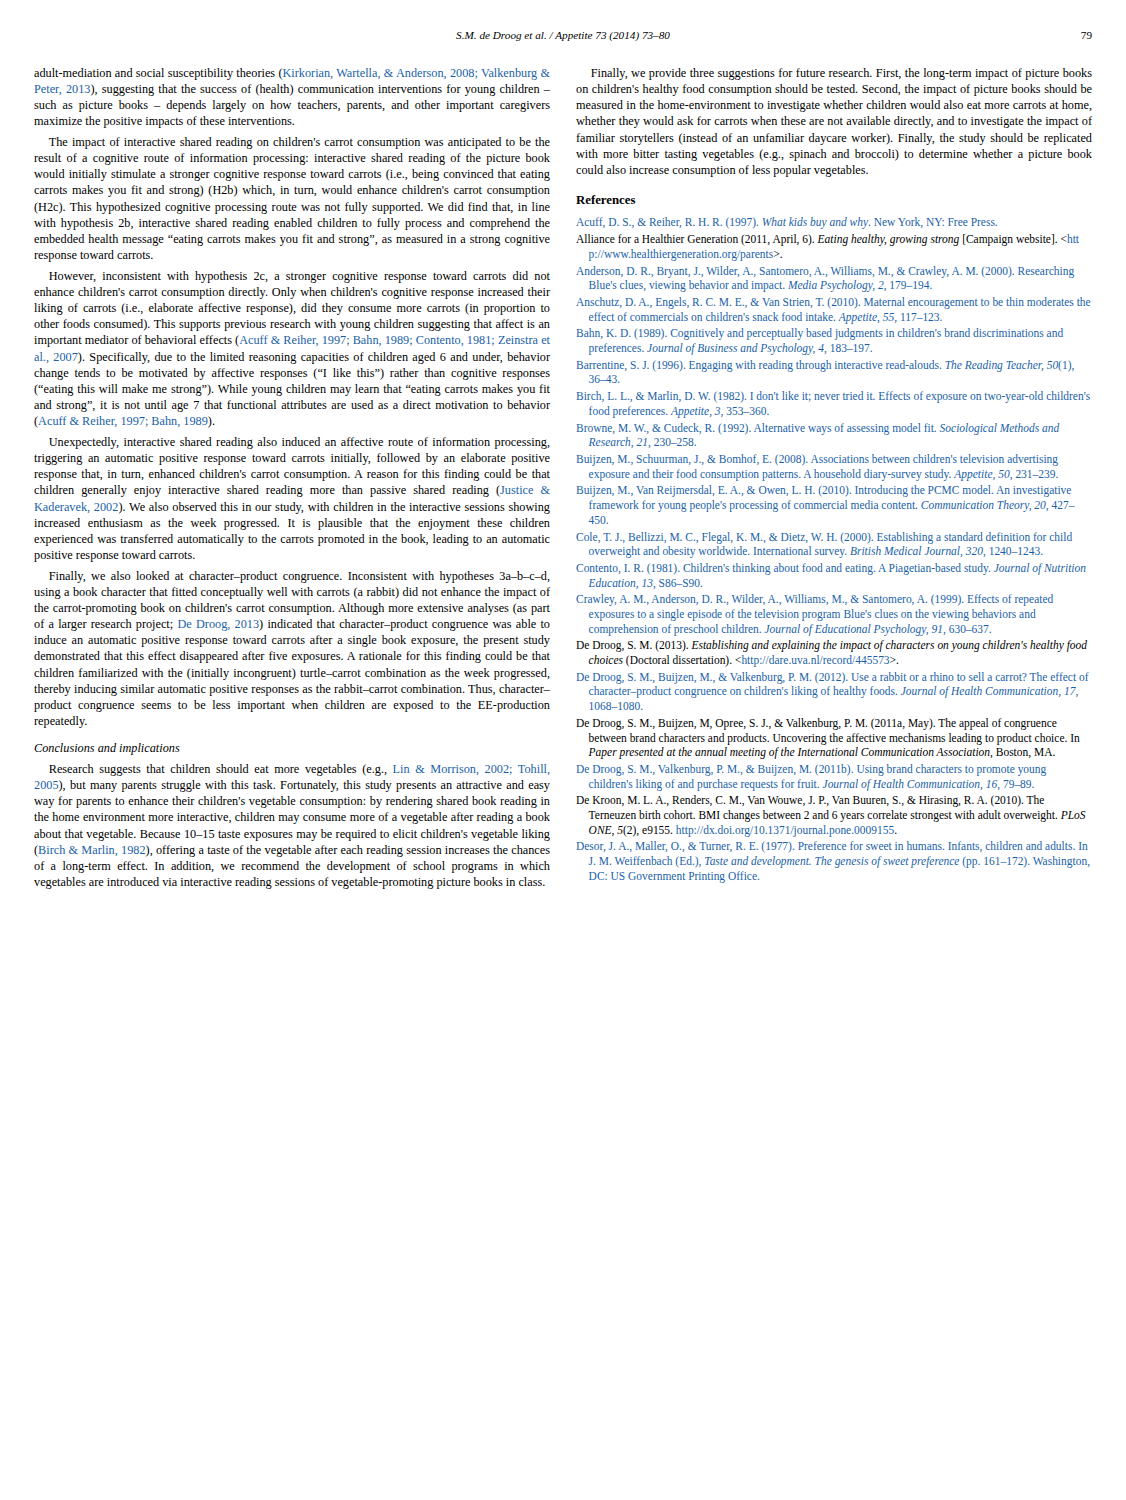S.M. de Droog et al. / Appetite 73 (2014) 73–80 79
adult-mediation and social susceptibility theories (Kirkorian, Wartella, & Anderson, 2008; Valkenburg & Peter, 2013), suggesting that the success of (health) communication interventions for young children – such as picture books – depends largely on how teachers, parents, and other important caregivers maximize the positive impacts of these interventions.
The impact of interactive shared reading on children's carrot consumption was anticipated to be the result of a cognitive route of information processing: interactive shared reading of the picture book would initially stimulate a stronger cognitive response toward carrots (i.e., being convinced that eating carrots makes you fit and strong) (H2b) which, in turn, would enhance children's carrot consumption (H2c). This hypothesized cognitive processing route was not fully supported. We did find that, in line with hypothesis 2b, interactive shared reading enabled children to fully process and comprehend the embedded health message “eating carrots makes you fit and strong”, as measured in a strong cognitive response toward carrots.
However, inconsistent with hypothesis 2c, a stronger cognitive response toward carrots did not enhance children's carrot consumption directly. Only when children's cognitive response increased their liking of carrots (i.e., elaborate affective response), did they consume more carrots (in proportion to other foods consumed). This supports previous research with young children suggesting that affect is an important mediator of behavioral effects (Acuff & Reiher, 1997; Bahn, 1989; Contento, 1981; Zeinstra et al., 2007). Specifically, due to the limited reasoning capacities of children aged 6 and under, behavior change tends to be motivated by affective responses (“I like this”) rather than cognitive responses (“eating this will make me strong”). While young children may learn that “eating carrots makes you fit and strong”, it is not until age 7 that functional attributes are used as a direct motivation to behavior (Acuff & Reiher, 1997; Bahn, 1989).
Unexpectedly, interactive shared reading also induced an affective route of information processing, triggering an automatic positive response toward carrots initially, followed by an elaborate positive response that, in turn, enhanced children's carrot consumption. A reason for this finding could be that children generally enjoy interactive shared reading more than passive shared reading (Justice & Kaderavek, 2002). We also observed this in our study, with children in the interactive sessions showing increased enthusiasm as the week progressed. It is plausible that the enjoyment these children experienced was transferred automatically to the carrots promoted in the book, leading to an automatic positive response toward carrots.
Finally, we also looked at character–product congruence. Inconsistent with hypotheses 3a–b–c–d, using a book character that fitted conceptually well with carrots (a rabbit) did not enhance the impact of the carrot-promoting book on children's carrot consumption. Although more extensive analyses (as part of a larger research project; De Droog, 2013) indicated that character–product congruence was able to induce an automatic positive response toward carrots after a single book exposure, the present study demonstrated that this effect disappeared after five exposures. A rationale for this finding could be that children familiarized with the (initially incongruent) turtle–carrot combination as the week progressed, thereby inducing similar automatic positive responses as the rabbit–carrot combination. Thus, character–product congruence seems to be less important when children are exposed to the EE-production repeatedly.
Conclusions and implications
Research suggests that children should eat more vegetables (e.g., Lin & Morrison, 2002; Tohill, 2005), but many parents struggle with this task. Fortunately, this study presents an attractive and easy way for parents to enhance their children's vegetable consumption: by rendering shared book reading in the home environment more interactive, children may consume more of a vegetable after reading a book about that vegetable. Because 10–15 taste exposures may be required to elicit children's vegetable liking (Birch & Marlin, 1982), offering a taste of the vegetable after each reading session increases the chances of a long-term effect. In addition, we recommend the development of school programs in which vegetables are introduced via interactive reading sessions of vegetable-promoting picture books in class.
Finally, we provide three suggestions for future research. First, the long-term impact of picture books on children's healthy food consumption should be tested. Second, the impact of picture books should be measured in the home-environment to investigate whether children would also eat more carrots at home, whether they would ask for carrots when these are not available directly, and to investigate the impact of familiar storytellers (instead of an unfamiliar daycare worker). Finally, the study should be replicated with more bitter tasting vegetables (e.g., spinach and broccoli) to determine whether a picture book could also increase consumption of less popular vegetables.
References
Acuff, D. S., & Reiher, R. H. R. (1997). What kids buy and why. New York, NY: Free Press.
Alliance for a Healthier Generation (2011, April, 6). Eating healthy, growing strong [Campaign website]. <http://www.healthiergeneration.org/parents>.
Anderson, D. R., Bryant, J., Wilder, A., Santomero, A., Williams, M., & Crawley, A. M. (2000). Researching Blue's clues, viewing behavior and impact. Media Psychology, 2, 179–194.
Anschutz, D. A., Engels, R. C. M. E., & Van Strien, T. (2010). Maternal encouragement to be thin moderates the effect of commercials on children's snack food intake. Appetite, 55, 117–123.
Bahn, K. D. (1989). Cognitively and perceptually based judgments in children's brand discriminations and preferences. Journal of Business and Psychology, 4, 183–197.
Barrentine, S. J. (1996). Engaging with reading through interactive read-alouds. The Reading Teacher, 50(1), 36–43.
Birch, L. L., & Marlin, D. W. (1982). I don't like it; never tried it. Effects of exposure on two-year-old children's food preferences. Appetite, 3, 353–360.
Browne, M. W., & Cudeck, R. (1992). Alternative ways of assessing model fit. Sociological Methods and Research, 21, 230–258.
Buijzen, M., Schuurman, J., & Bomhof, E. (2008). Associations between children's television advertising exposure and their food consumption patterns. A household diary-survey study. Appetite, 50, 231–239.
Buijzen, M., Van Reijmersdal, E. A., & Owen, L. H. (2010). Introducing the PCMC model. An investigative framework for young people's processing of commercial media content. Communication Theory, 20, 427–450.
Cole, T. J., Bellizzi, M. C., Flegal, K. M., & Dietz, W. H. (2000). Establishing a standard definition for child overweight and obesity worldwide. International survey. British Medical Journal, 320, 1240–1243.
Contento, I. R. (1981). Children's thinking about food and eating. A Piagetian-based study. Journal of Nutrition Education, 13, S86–S90.
Crawley, A. M., Anderson, D. R., Wilder, A., Williams, M., & Santomero, A. (1999). Effects of repeated exposures to a single episode of the television program Blue's clues on the viewing behaviors and comprehension of preschool children. Journal of Educational Psychology, 91, 630–637.
De Droog, S. M. (2013). Establishing and explaining the impact of characters on young children's healthy food choices (Doctoral dissertation). <http://dare.uva.nl/record/445573>.
De Droog, S. M., Buijzen, M., & Valkenburg, P. M. (2012). Use a rabbit or a rhino to sell a carrot? The effect of character–product congruence on children's liking of healthy foods. Journal of Health Communication, 17, 1068–1080.
De Droog, S. M., Buijzen, M, Opree, S. J., & Valkenburg, P. M. (2011a, May). The appeal of congruence between brand characters and products. Uncovering the affective mechanisms leading to product choice. In Paper presented at the annual meeting of the International Communication Association, Boston, MA.
De Droog, S. M., Valkenburg, P. M., & Buijzen, M. (2011b). Using brand characters to promote young children's liking of and purchase requests for fruit. Journal of Health Communication, 16, 79–89.
De Kroon, M. L. A., Renders, C. M., Van Wouwe, J. P., Van Buuren, S., & Hirasing, R. A. (2010). The Terneuzen birth cohort. BMI changes between 2 and 6 years correlate strongest with adult overweight. PLoS ONE, 5(2), e9155. http://dx.doi.org/10.1371/journal.pone.0009155.
Desor, J. A., Maller, O., & Turner, R. E. (1977). Preference for sweet in humans. Infants, children and adults. In J. M. Weiffenbach (Ed.), Taste and development. The genesis of sweet preference (pp. 161–172). Washington, DC: US Government Printing Office.